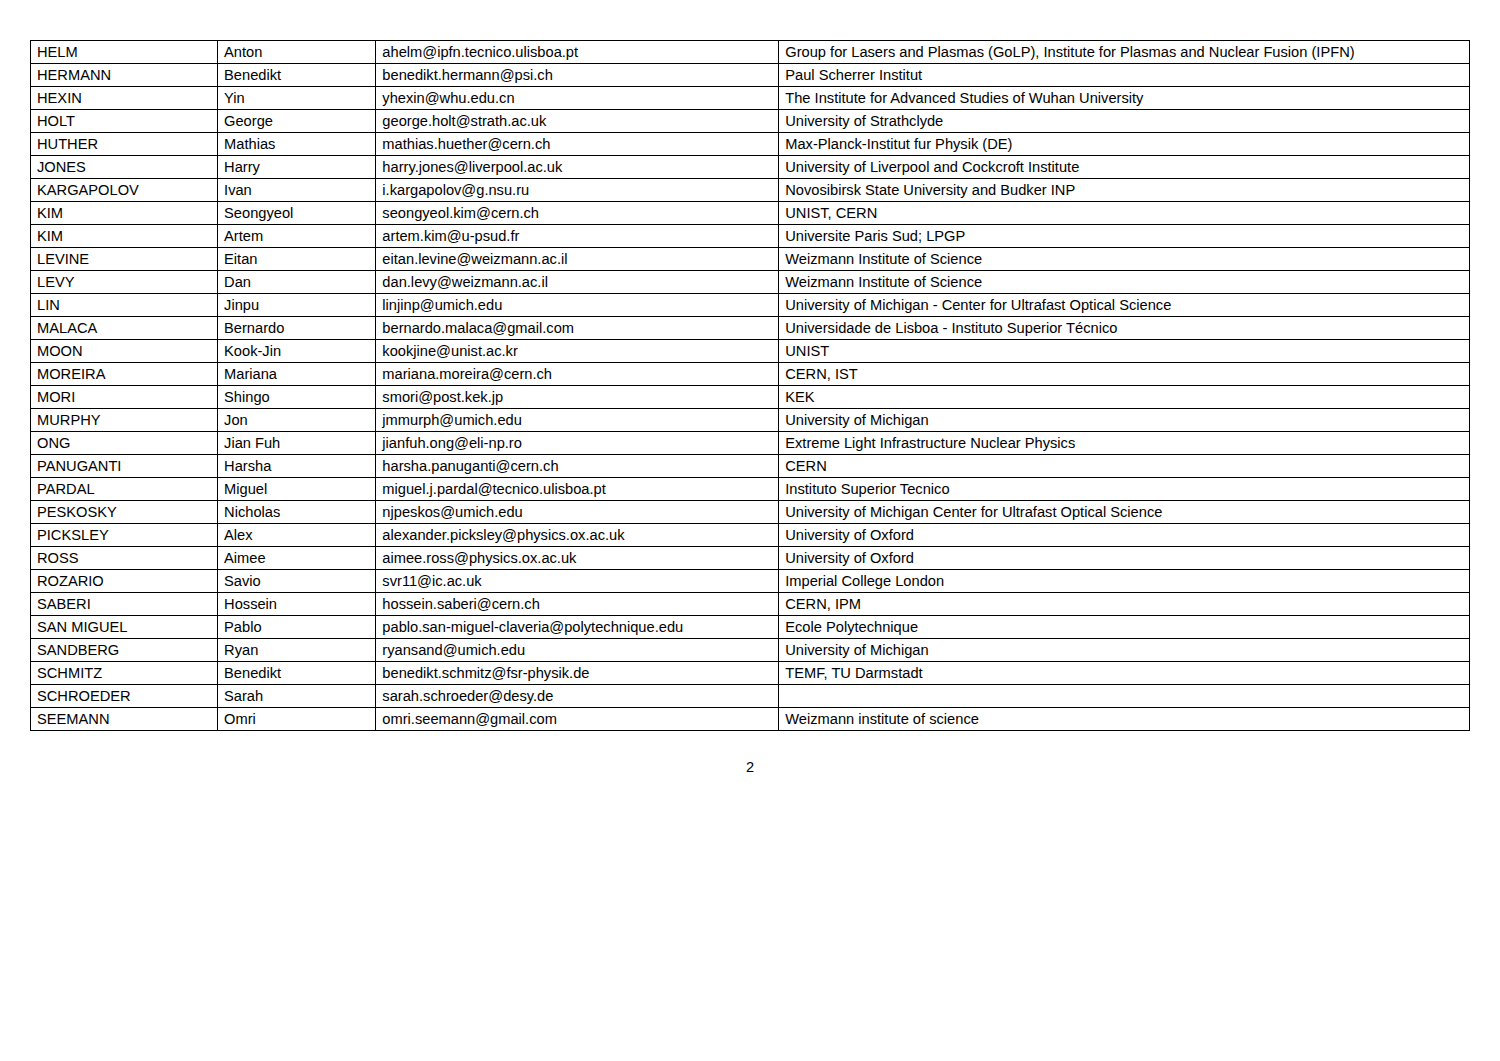| HELM | Anton | ahelm@ipfn.tecnico.ulisboa.pt | Group for Lasers and Plasmas (GoLP), Institute for Plasmas and Nuclear Fusion (IPFN) |
| HERMANN | Benedikt | benedikt.hermann@psi.ch | Paul Scherrer Institut |
| HEXIN | Yin | yhexin@whu.edu.cn | The Institute for Advanced Studies of Wuhan University |
| HOLT | George | george.holt@strath.ac.uk | University of Strathclyde |
| HUTHER | Mathias | mathias.huether@cern.ch | Max-Planck-Institut fur Physik (DE) |
| JONES | Harry | harry.jones@liverpool.ac.uk | University of Liverpool and Cockcroft Institute |
| KARGAPOLOV | Ivan | i.kargapolov@g.nsu.ru | Novosibirsk State University and Budker INP |
| KIM | Seongyeol | seongyeol.kim@cern.ch | UNIST, CERN |
| KIM | Artem | artem.kim@u-psud.fr | Universite Paris Sud; LPGP |
| LEVINE | Eitan | eitan.levine@weizmann.ac.il | Weizmann Institute of Science |
| LEVY | Dan | dan.levy@weizmann.ac.il | Weizmann Institute of Science |
| LIN | Jinpu | linjinp@umich.edu | University of Michigan - Center for Ultrafast Optical Science |
| MALACA | Bernardo | bernardo.malaca@gmail.com | Universidade de Lisboa - Instituto Superior Técnico |
| MOON | Kook-Jin | kookjine@unist.ac.kr | UNIST |
| MOREIRA | Mariana | mariana.moreira@cern.ch | CERN, IST |
| MORI | Shingo | smori@post.kek.jp | KEK |
| MURPHY | Jon | jmmurph@umich.edu | University of Michigan |
| ONG | Jian Fuh | jianfuh.ong@eli-np.ro | Extreme Light Infrastructure Nuclear Physics |
| PANUGANTI | Harsha | harsha.panuganti@cern.ch | CERN |
| PARDAL | Miguel | miguel.j.pardal@tecnico.ulisboa.pt | Instituto Superior Tecnico |
| PESKOSKY | Nicholas | njpeskos@umich.edu | University of Michigan Center for Ultrafast Optical Science |
| PICKSLEY | Alex | alexander.picksley@physics.ox.ac.uk | University of Oxford |
| ROSS | Aimee | aimee.ross@physics.ox.ac.uk | University of Oxford |
| ROZARIO | Savio | svr11@ic.ac.uk | Imperial College London |
| SABERI | Hossein | hossein.saberi@cern.ch | CERN, IPM |
| SAN MIGUEL | Pablo | pablo.san-miguel-claveria@polytechnique.edu | Ecole Polytechnique |
| SANDBERG | Ryan | ryansand@umich.edu | University of Michigan |
| SCHMITZ | Benedikt | benedikt.schmitz@fsr-physik.de | TEMF, TU Darmstadt |
| SCHROEDER | Sarah | sarah.schroeder@desy.de | |
| SEEMANN | Omri | omri.seemann@gmail.com | Weizmann institute of science |
2